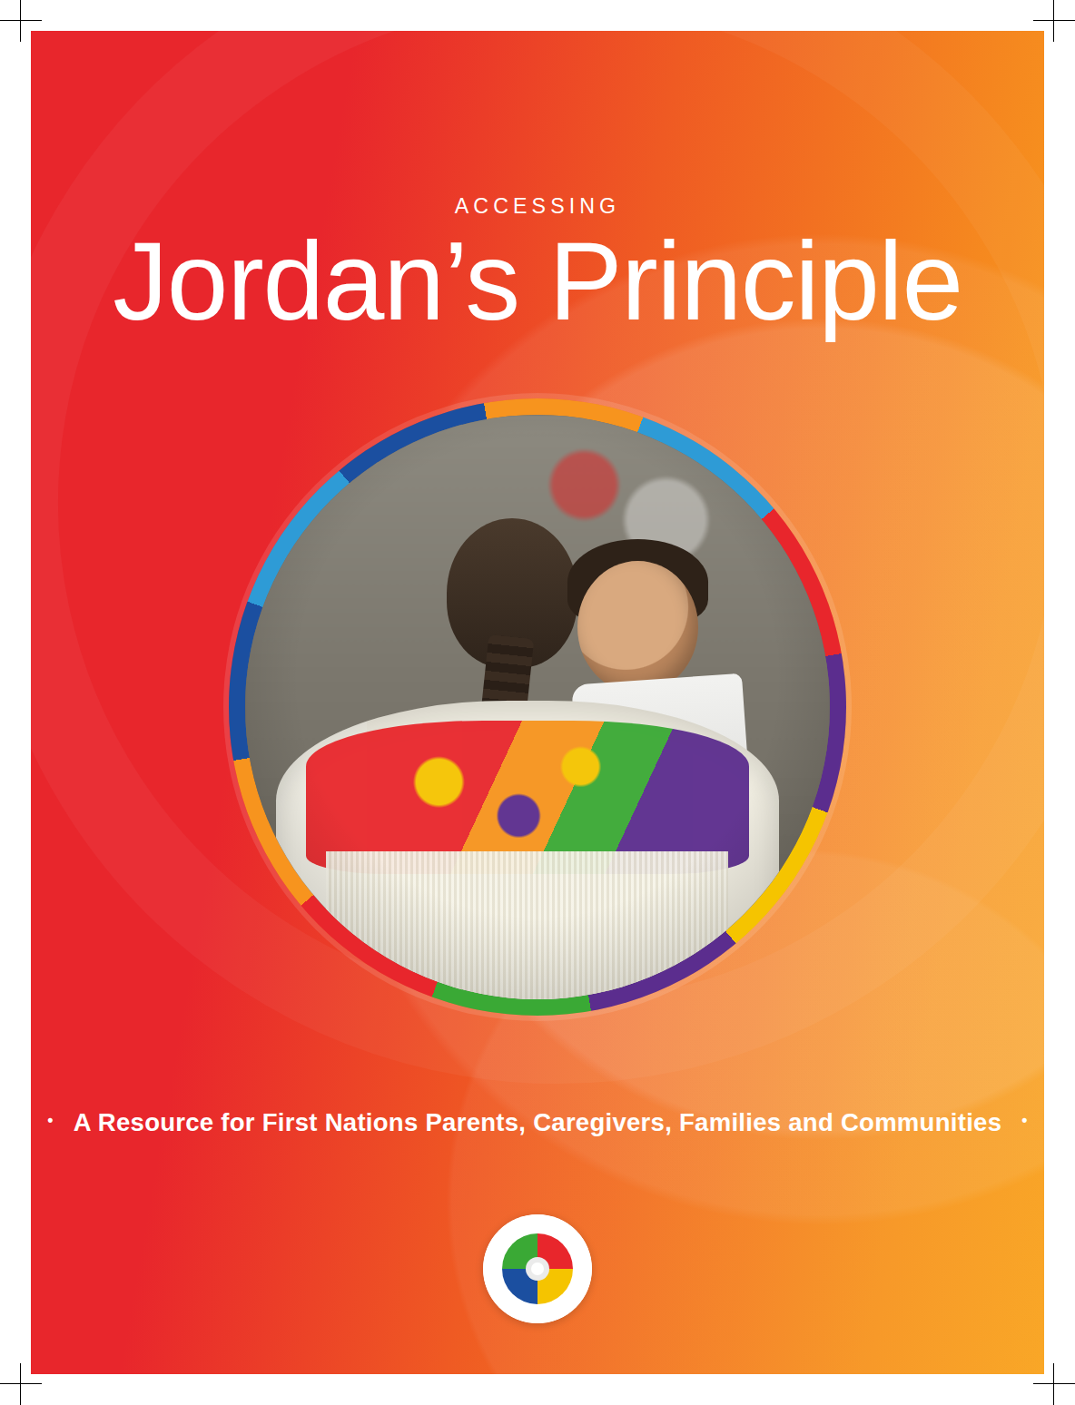Accessing
Jordan’s Principle
• A Resource for First Nations Parents, Caregivers, Families and Communities •